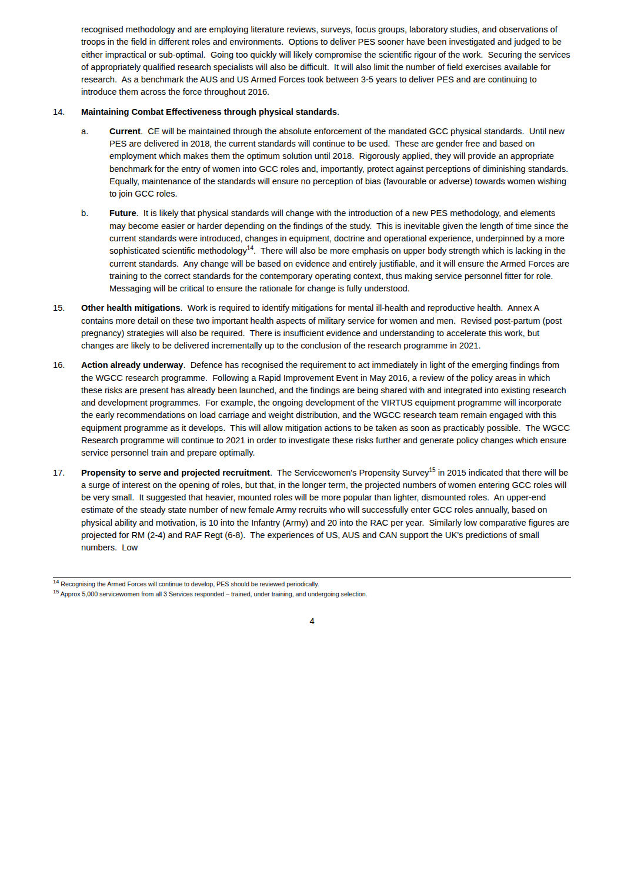recognised methodology and are employing literature reviews, surveys, focus groups, laboratory studies, and observations of troops in the field in different roles and environments. Options to deliver PES sooner have been investigated and judged to be either impractical or sub-optimal. Going too quickly will likely compromise the scientific rigour of the work. Securing the services of appropriately qualified research specialists will also be difficult. It will also limit the number of field exercises available for research. As a benchmark the AUS and US Armed Forces took between 3-5 years to deliver PES and are continuing to introduce them across the force throughout 2016.
14. Maintaining Combat Effectiveness through physical standards.
a. Current. CE will be maintained through the absolute enforcement of the mandated GCC physical standards. Until new PES are delivered in 2018, the current standards will continue to be used. These are gender free and based on employment which makes them the optimum solution until 2018. Rigorously applied, they will provide an appropriate benchmark for the entry of women into GCC roles and, importantly, protect against perceptions of diminishing standards. Equally, maintenance of the standards will ensure no perception of bias (favourable or adverse) towards women wishing to join GCC roles.
b. Future. It is likely that physical standards will change with the introduction of a new PES methodology, and elements may become easier or harder depending on the findings of the study. This is inevitable given the length of time since the current standards were introduced, changes in equipment, doctrine and operational experience, underpinned by a more sophisticated scientific methodology14. There will also be more emphasis on upper body strength which is lacking in the current standards. Any change will be based on evidence and entirely justifiable, and it will ensure the Armed Forces are training to the correct standards for the contemporary operating context, thus making service personnel fitter for role. Messaging will be critical to ensure the rationale for change is fully understood.
15. Other health mitigations. Work is required to identify mitigations for mental ill-health and reproductive health. Annex A contains more detail on these two important health aspects of military service for women and men. Revised post-partum (post pregnancy) strategies will also be required. There is insufficient evidence and understanding to accelerate this work, but changes are likely to be delivered incrementally up to the conclusion of the research programme in 2021.
16. Action already underway. Defence has recognised the requirement to act immediately in light of the emerging findings from the WGCC research programme. Following a Rapid Improvement Event in May 2016, a review of the policy areas in which these risks are present has already been launched, and the findings are being shared with and integrated into existing research and development programmes. For example, the ongoing development of the VIRTUS equipment programme will incorporate the early recommendations on load carriage and weight distribution, and the WGCC research team remain engaged with this equipment programme as it develops. This will allow mitigation actions to be taken as soon as practicably possible. The WGCC Research programme will continue to 2021 in order to investigate these risks further and generate policy changes which ensure service personnel train and prepare optimally.
17. Propensity to serve and projected recruitment. The Servicewomen's Propensity Survey15 in 2015 indicated that there will be a surge of interest on the opening of roles, but that, in the longer term, the projected numbers of women entering GCC roles will be very small. It suggested that heavier, mounted roles will be more popular than lighter, dismounted roles. An upper-end estimate of the steady state number of new female Army recruits who will successfully enter GCC roles annually, based on physical ability and motivation, is 10 into the Infantry (Army) and 20 into the RAC per year. Similarly low comparative figures are projected for RM (2-4) and RAF Regt (6-8). The experiences of US, AUS and CAN support the UK's predictions of small numbers. Low
14 Recognising the Armed Forces will continue to develop, PES should be reviewed periodically.
15 Approx 5,000 servicewomen from all 3 Services responded – trained, under training, and undergoing selection.
4